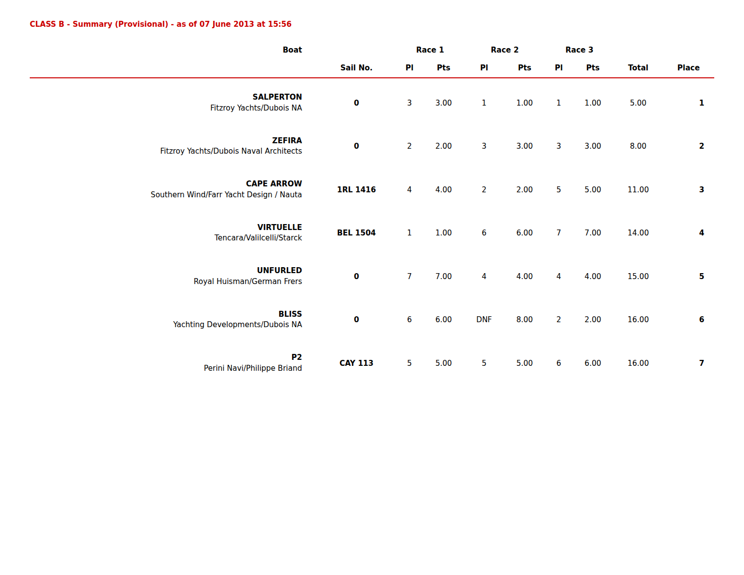CLASS B - Summary (Provisional) - as of 07 June 2013 at 15:56
| Boat | | Race 1 | Race 2 | Race 3 | | |
| --- | --- | --- | --- | --- | --- | --- |
| | Sail No. | Pl | Pts | Pl | Pts | Pl | Pts | Total | Place |
| SALPERTON Fitzroy Yachts/Dubois NA | 0 | 3 | 3.00 | 1 | 1.00 | 1 | 1.00 | 5.00 | 1 |
| ZEFIRA Fitzroy Yachts/Dubois Naval Architects | 0 | 2 | 2.00 | 3 | 3.00 | 3 | 3.00 | 8.00 | 2 |
| CAPE ARROW Southern Wind/Farr Yacht Design / Nauta | 1RL 1416 | 4 | 4.00 | 2 | 2.00 | 5 | 5.00 | 11.00 | 3 |
| VIRTUELLE Tencara/Valilcelli/Starck | BEL 1504 | 1 | 1.00 | 6 | 6.00 | 7 | 7.00 | 14.00 | 4 |
| UNFURLED Royal Huisman/German Frers | 0 | 7 | 7.00 | 4 | 4.00 | 4 | 4.00 | 15.00 | 5 |
| BLISS Yachting Developments/Dubois NA | 0 | 6 | 6.00 | DNF | 8.00 | 2 | 2.00 | 16.00 | 6 |
| P2 Perini Navi/Philippe Briand | CAY 113 | 5 | 5.00 | 5 | 5.00 | 6 | 6.00 | 16.00 | 7 |